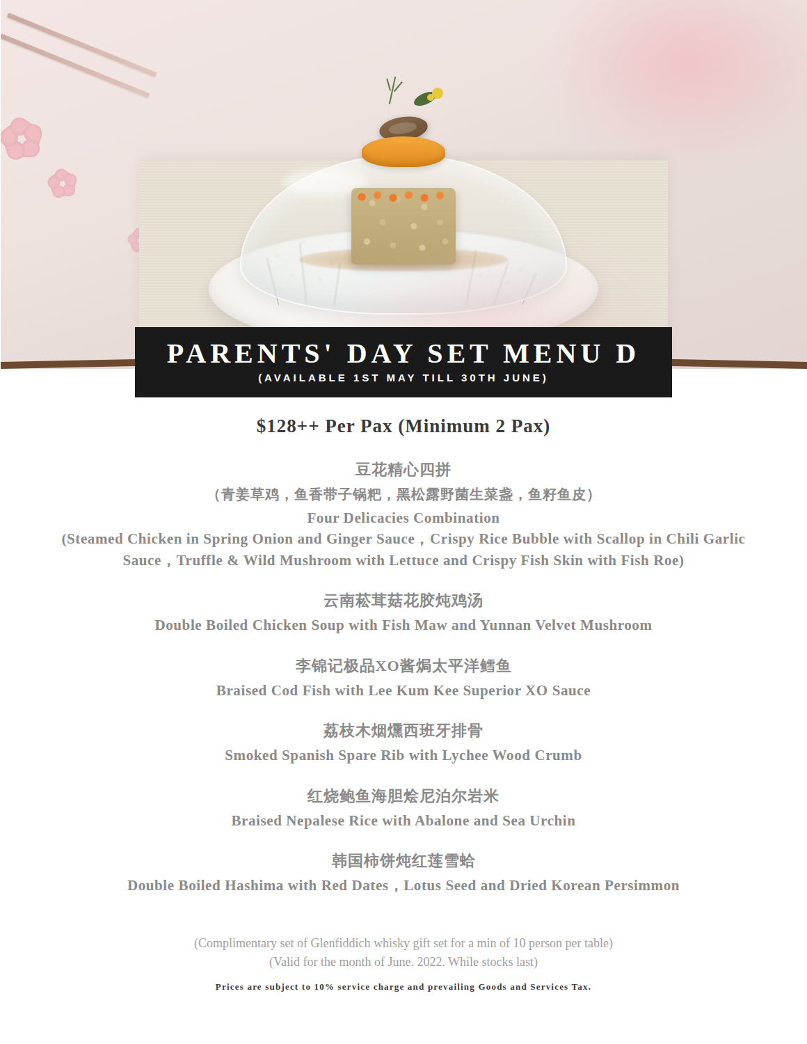Parents' Day Set Menu D
(AVAILABLE 1ST MAY TILL 30TH JUNE)
$128++ Per Pax (Minimum 2 Pax)
豆花精心四拼
（青姜草鸡，鱼香带子锅粑，黑松露野菌生菜盏，鱼籽鱼皮）
Four Delicacies Combination
(Steamed Chicken in Spring Onion and Ginger Sauce，Crispy Rice Bubble with Scallop in Chili Garlic Sauce，Truffle & Wild Mushroom with Lettuce and Crispy Fish Skin with Fish Roe)
云南菘茸菇花胶炖鸡汤
Double Boiled Chicken Soup with Fish Maw and Yunnan Velvet Mushroom
李锦记极品XO酱焗太平洋鳕鱼
Braised Cod Fish with Lee Kum Kee Superior XO Sauce
荔枝木烟燻西班牙排骨
Smoked Spanish Spare Rib with Lychee Wood Crumb
红烧鲍鱼海胆烩尼泊尔岩米
Braised Nepalese Rice with Abalone and Sea Urchin
韩国柿饼炖红莲雪蛤
Double Boiled Hashima with Red Dates，Lotus Seed and Dried Korean Persimmon
(Complimentary set of Glenfiddich whisky gift set for a min of 10 person per table)
(Valid for the month of June. 2022. While stocks last)
Prices are subject to 10% service charge and prevailing Goods and Services Tax.